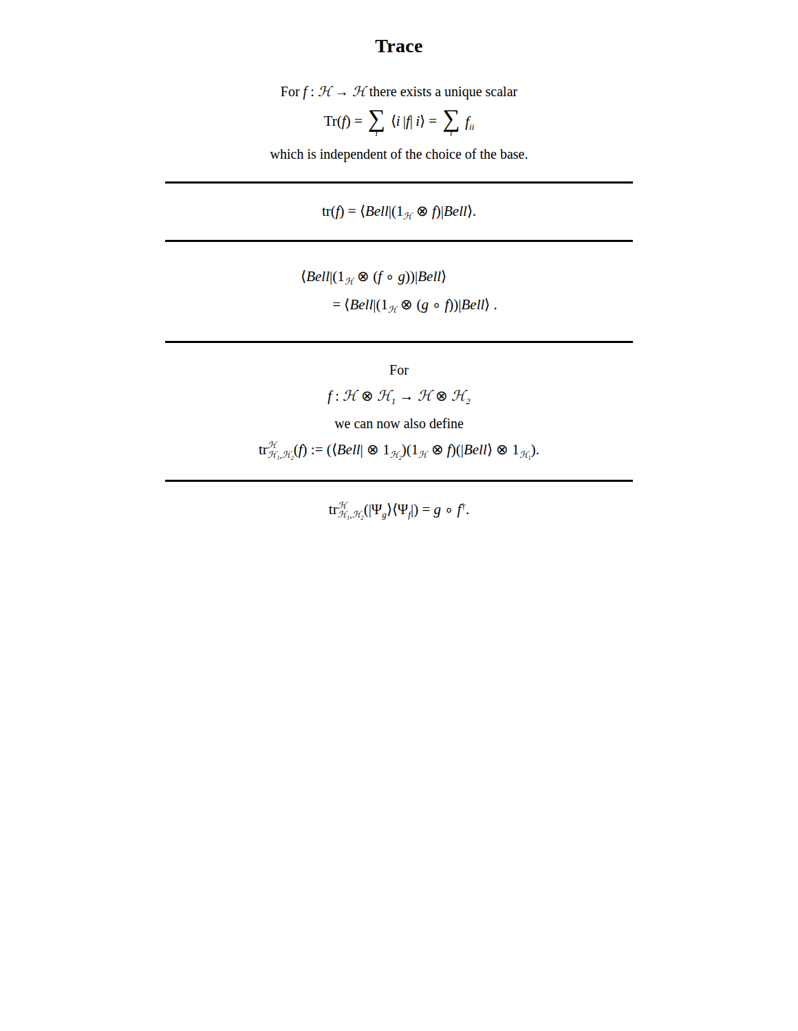Trace
For f : ℋ → ℋ there exists a unique scalar
Tr(f) = ∑i ⟨i |f| i⟩ = ∑i fii
which is independent of the choice of the base.
tr(f) = ⟨Bell|(1ℋ ⊗ f)|Bell⟩.
⟨Bell|(1ℋ ⊗ (f ∘ g))|Bell⟩
= ⟨Bell|(1ℋ ⊗ (g ∘ f))|Bell⟩ .
For
f : ℋ ⊗ ℋ1 → ℋ ⊗ ℋ2
we can now also define
tr ℋℋ1,ℋ2(f) := (⟨Bell| ⊗ 1ℋ2)(1ℋ ⊗ f)(|Bell⟩ ⊗ 1ℋ1).
tr ℋℋ1,ℋ2(|Ψg⟩⟨Ψf|) = g ∘ f†.